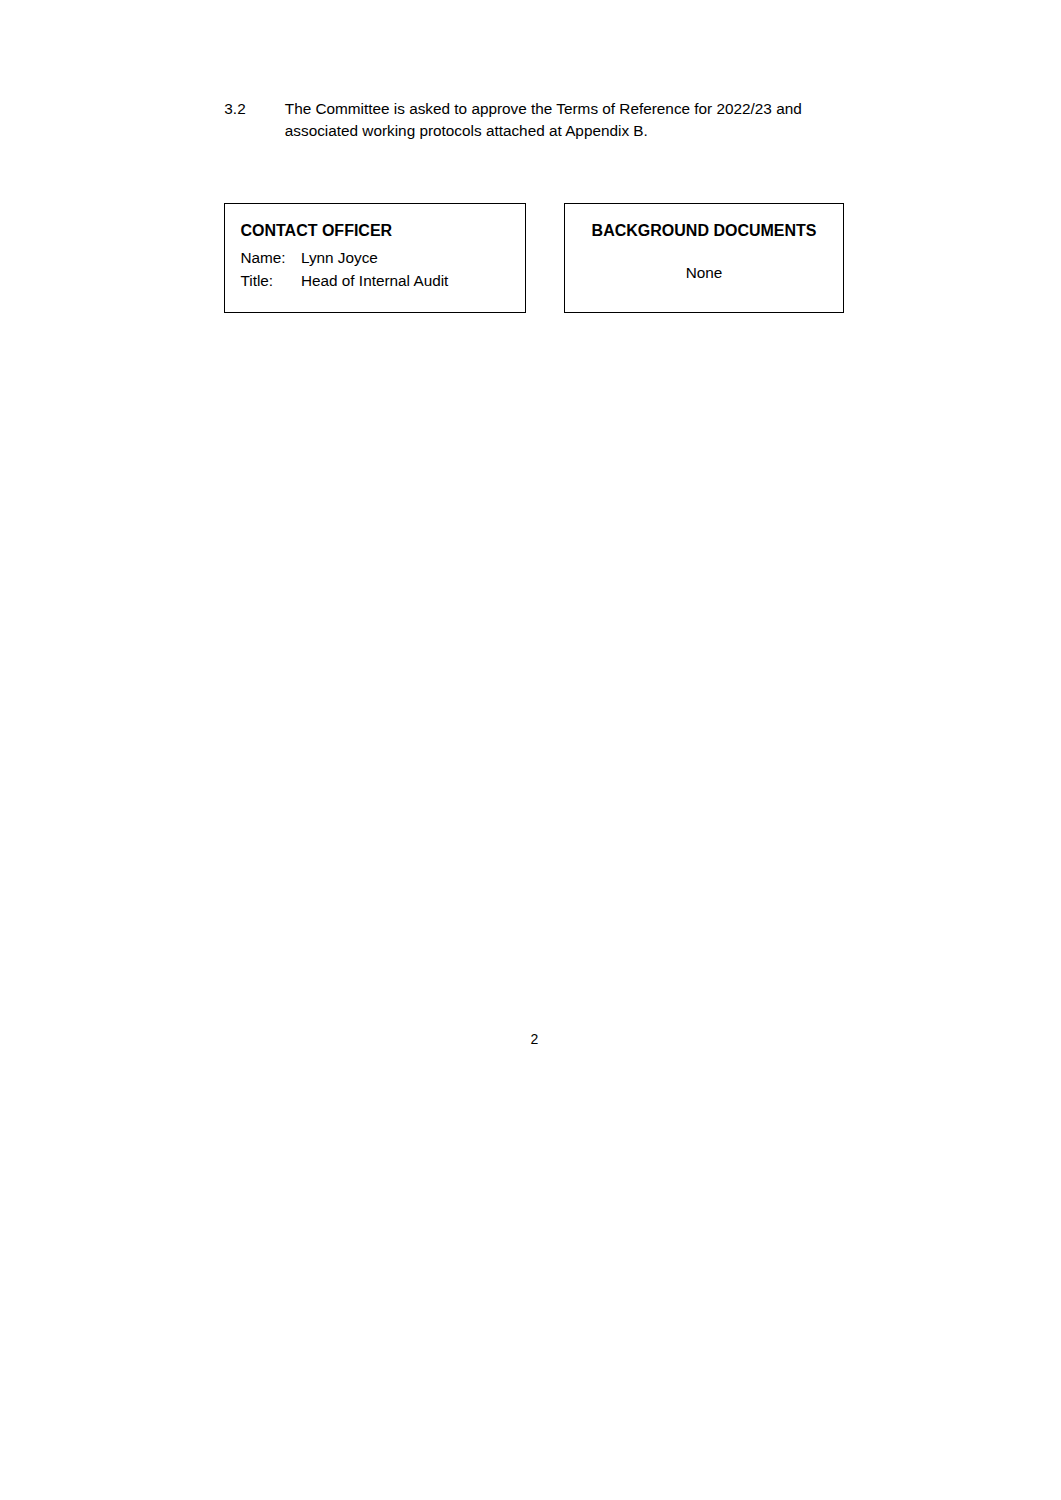3.2
The Committee is asked to approve the Terms of Reference for 2022/23 and associated working protocols attached at Appendix B.
CONTACT OFFICER
Name: Lynn Joyce
Title: Head of Internal Audit
BACKGROUND DOCUMENTS
None
2